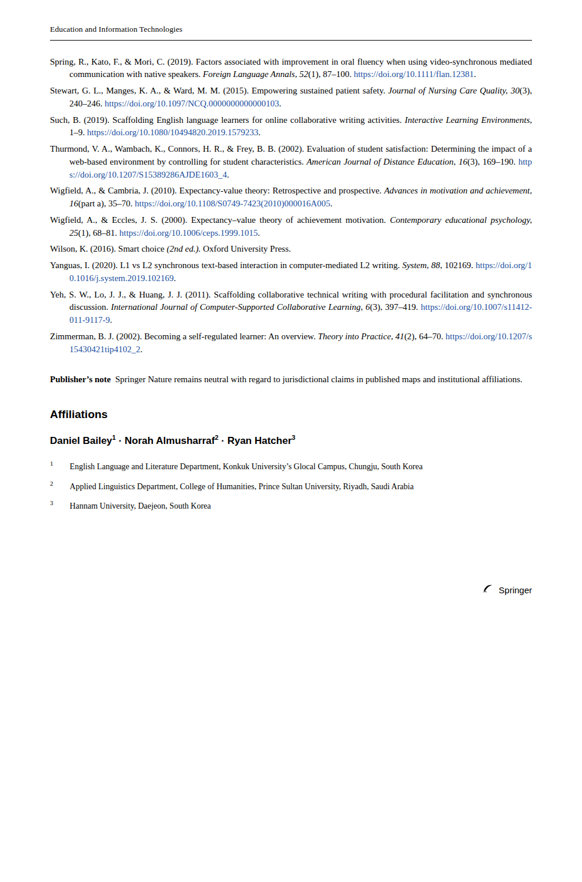Education and Information Technologies
Spring, R., Kato, F., & Mori, C. (2019). Factors associated with improvement in oral fluency when using video-synchronous mediated communication with native speakers. Foreign Language Annals, 52(1), 87–100. https://doi.org/10.1111/flan.12381.
Stewart, G. L., Manges, K. A., & Ward, M. M. (2015). Empowering sustained patient safety. Journal of Nursing Care Quality, 30(3), 240–246. https://doi.org/10.1097/NCQ.0000000000000103.
Such, B. (2019). Scaffolding English language learners for online collaborative writing activities. Interactive Learning Environments, 1–9. https://doi.org/10.1080/10494820.2019.1579233.
Thurmond, V. A., Wambach, K., Connors, H. R., & Frey, B. B. (2002). Evaluation of student satisfaction: Determining the impact of a web-based environment by controlling for student characteristics. American Journal of Distance Education, 16(3), 169–190. https://doi.org/10.1207/S15389286AJDE1603_4.
Wigfield, A., & Cambria, J. (2010). Expectancy-value theory: Retrospective and prospective. Advances in motivation and achievement, 16(part a), 35–70. https://doi.org/10.1108/S0749-7423(2010)000016A005.
Wigfield, A., & Eccles, J. S. (2000). Expectancy–value theory of achievement motivation. Contemporary educational psychology, 25(1), 68–81. https://doi.org/10.1006/ceps.1999.1015.
Wilson, K. (2016). Smart choice (2nd ed.). Oxford University Press.
Yanguas, I. (2020). L1 vs L2 synchronous text-based interaction in computer-mediated L2 writing. System, 88, 102169. https://doi.org/10.1016/j.system.2019.102169.
Yeh, S. W., Lo, J. J., & Huang, J. J. (2011). Scaffolding collaborative technical writing with procedural facilitation and synchronous discussion. International Journal of Computer-Supported Collaborative Learning, 6(3), 397–419. https://doi.org/10.1007/s11412-011-9117-9.
Zimmerman, B. J. (2002). Becoming a self-regulated learner: An overview. Theory into Practice, 41(2), 64–70. https://doi.org/10.1207/s15430421tip4102_2.
Publisher’s note Springer Nature remains neutral with regard to jurisdictional claims in published maps and institutional affiliations.
Affiliations
Daniel Bailey1 · Norah Almusharraf2 · Ryan Hatcher3
1 English Language and Literature Department, Konkuk University’s Glocal Campus, Chungju, South Korea
2 Applied Linguistics Department, College of Humanities, Prince Sultan University, Riyadh, Saudi Arabia
3 Hannam University, Daejeon, South Korea
Springer